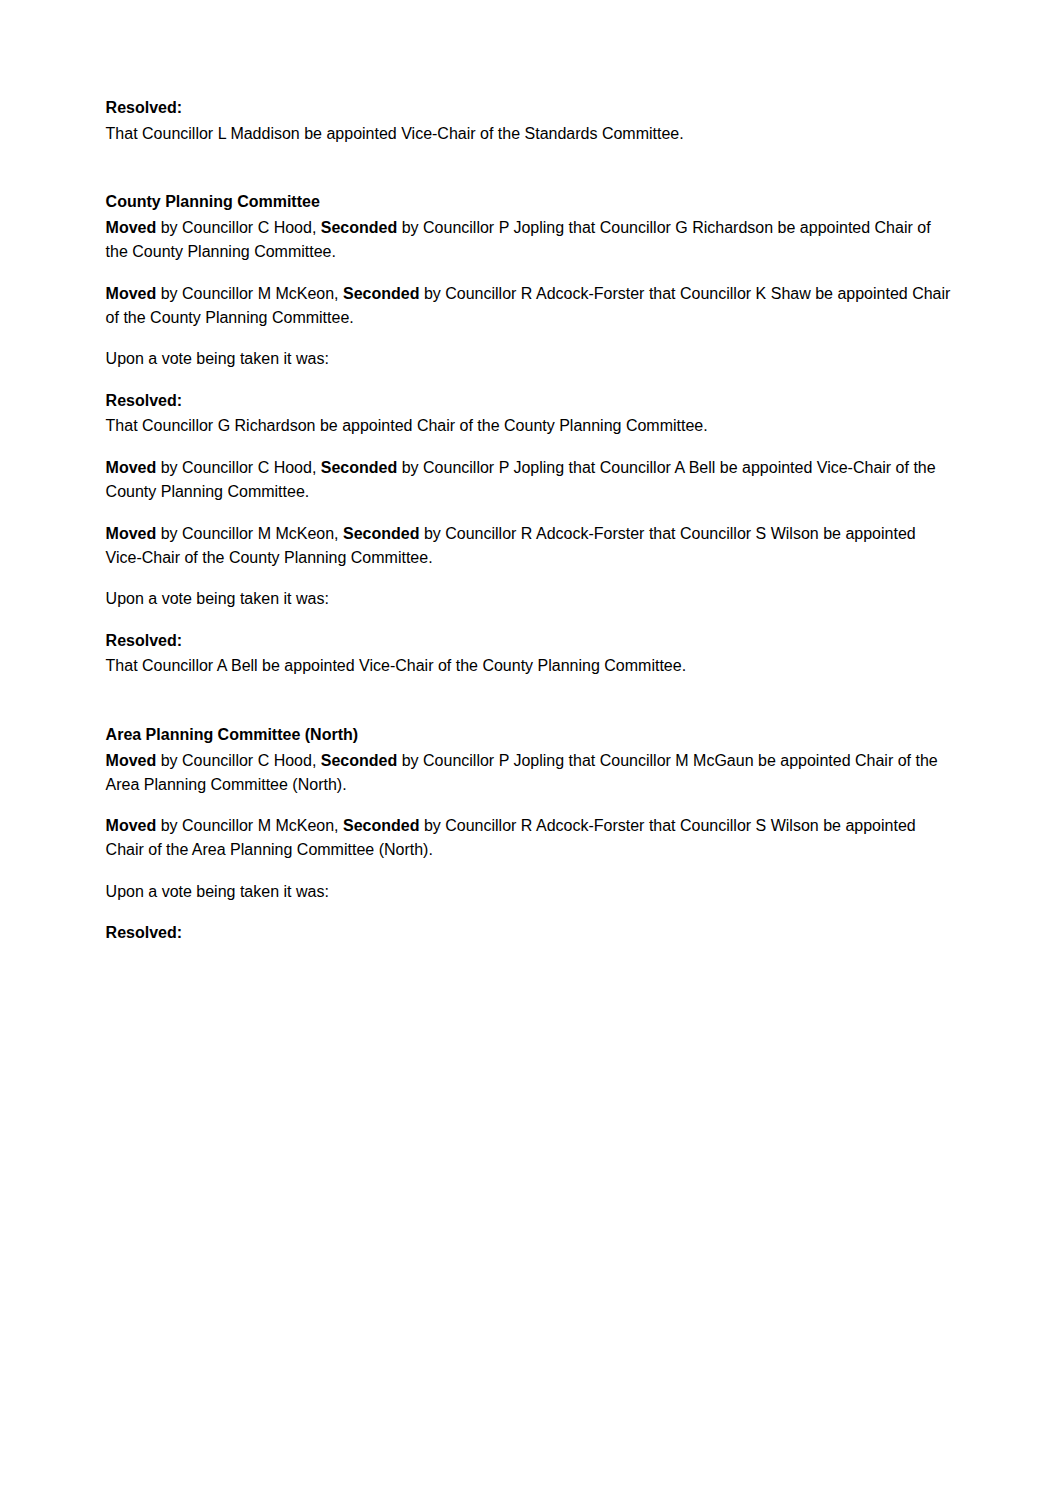Resolved:
That Councillor L Maddison be appointed Vice-Chair of the Standards Committee.
County Planning Committee
Moved by Councillor C Hood, Seconded by Councillor P Jopling that Councillor G Richardson be appointed Chair of the County Planning Committee.
Moved by Councillor M McKeon, Seconded by Councillor R Adcock-Forster that Councillor K Shaw be appointed Chair of the County Planning Committee.
Upon a vote being taken it was:
Resolved:
That Councillor G Richardson be appointed Chair of the County Planning Committee.
Moved by Councillor C Hood, Seconded by Councillor P Jopling that Councillor A Bell be appointed Vice-Chair of the County Planning Committee.
Moved by Councillor M McKeon, Seconded by Councillor R Adcock-Forster that Councillor S Wilson be appointed Vice-Chair of the County Planning Committee.
Upon a vote being taken it was:
Resolved:
That Councillor A Bell be appointed Vice-Chair of the County Planning Committee.
Area Planning Committee (North)
Moved by Councillor C Hood, Seconded by Councillor P Jopling that Councillor M McGaun be appointed Chair of the Area Planning Committee (North).
Moved by Councillor M McKeon, Seconded by Councillor R Adcock-Forster that Councillor S Wilson be appointed Chair of the Area Planning Committee (North).
Upon a vote being taken it was:
Resolved: